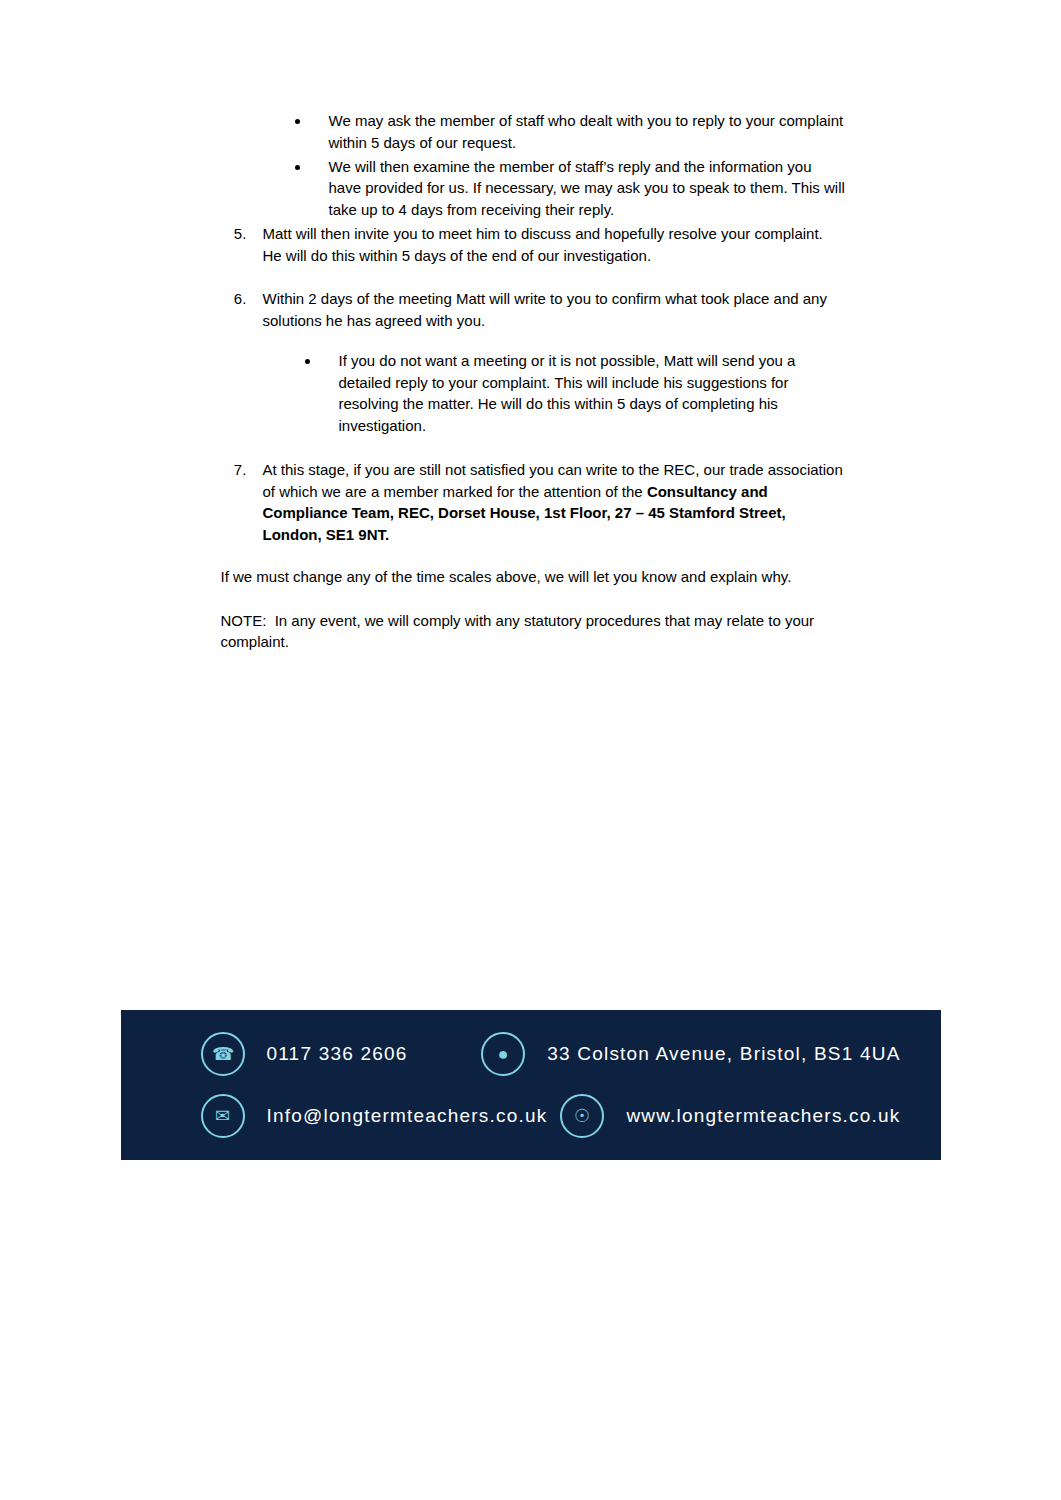We may ask the member of staff who dealt with you to reply to your complaint within 5 days of our request.
We will then examine the member of staff’s reply and the information you have provided for us. If necessary, we may ask you to speak to them. This will take up to 4 days from receiving their reply.
Matt will then invite you to meet him to discuss and hopefully resolve your complaint. He will do this within 5 days of the end of our investigation.
Within 2 days of the meeting Matt will write to you to confirm what took place and any solutions he has agreed with you.
If you do not want a meeting or it is not possible, Matt will send you a detailed reply to your complaint. This will include his suggestions for resolving the matter. He will do this within 5 days of completing his investigation.
At this stage, if you are still not satisfied you can write to the REC, our trade association of which we are a member marked for the attention of the Consultancy and Compliance Team, REC, Dorset House, 1st Floor, 27 – 45 Stamford Street, London, SE1 9NT.
If we must change any of the time scales above, we will let you know and explain why.
NOTE: In any event, we will comply with any statutory procedures that may relate to your complaint.
☎
0117 336 2606
●
33 Colston Avenue, Bristol, BS1 4UA
✉
Info@longtermteachers.co.uk
☉
www.longtermteachers.co.uk